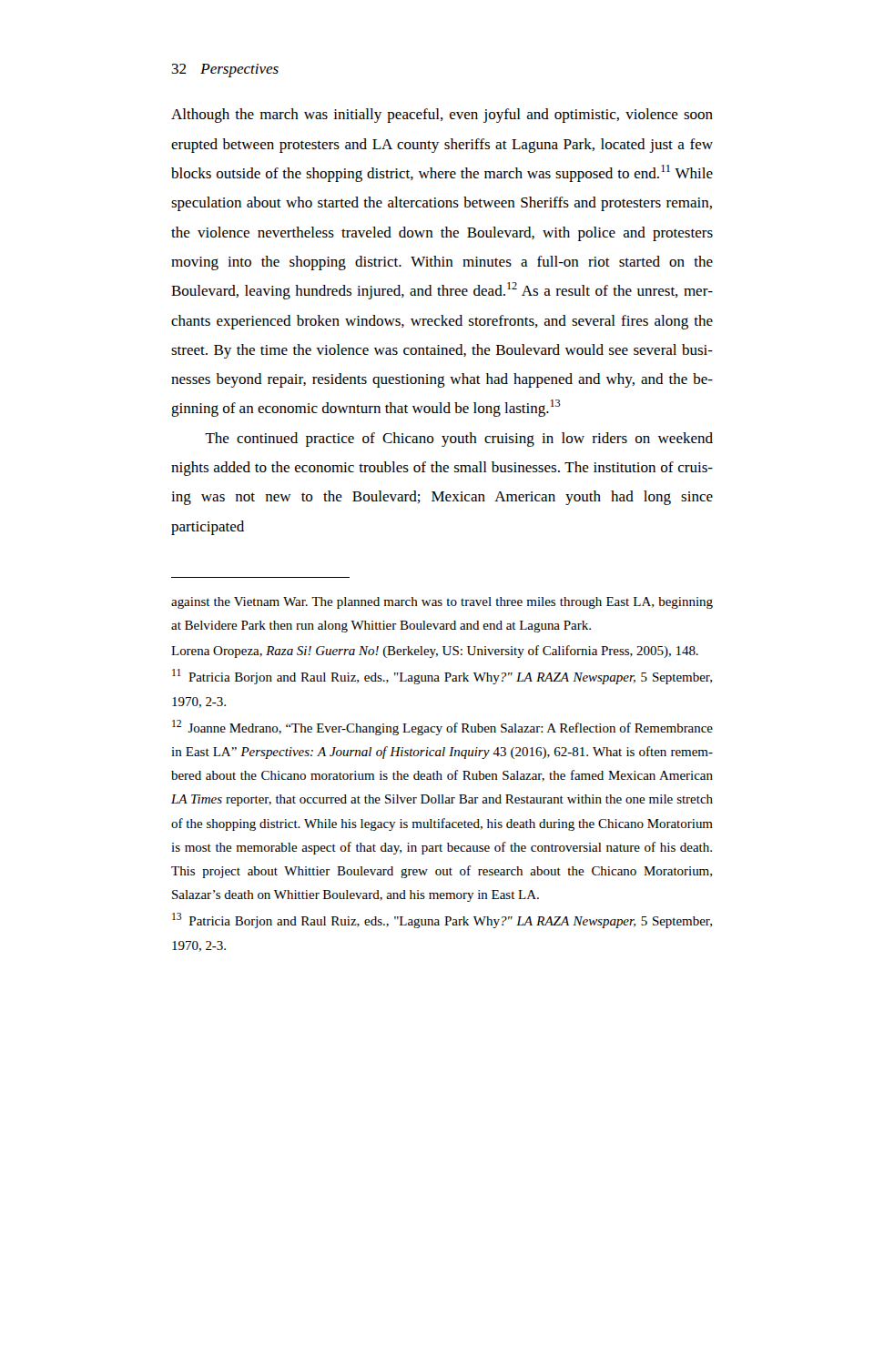32 Perspectives
Although the march was initially peaceful, even joyful and optimistic, violence soon erupted between protesters and LA county sheriffs at Laguna Park, located just a few blocks outside of the shopping district, where the march was supposed to end.11 While speculation about who started the altercations between Sheriffs and protesters remain, the violence nevertheless traveled down the Boulevard, with police and protesters moving into the shopping district. Within minutes a full-on riot started on the Boulevard, leaving hundreds injured, and three dead.12 As a result of the unrest, merchants experienced broken windows, wrecked storefronts, and several fires along the street. By the time the violence was contained, the Boulevard would see several businesses beyond repair, residents questioning what had happened and why, and the beginning of an economic downturn that would be long lasting.13
The continued practice of Chicano youth cruising in low riders on weekend nights added to the economic troubles of the small businesses. The institution of cruising was not new to the Boulevard; Mexican American youth had long since participated
against the Vietnam War. The planned march was to travel three miles through East LA, beginning at Belvidere Park then run along Whittier Boulevard and end at Laguna Park.
Lorena Oropeza, Raza Si! Guerra No! (Berkeley, US: University of California Press, 2005), 148.
11 Patricia Borjon and Raul Ruiz, eds., "Laguna Park Why?" LA RAZA Newspaper, 5 September, 1970, 2-3.
12 Joanne Medrano, “The Ever-Changing Legacy of Ruben Salazar: A Reflection of Remembrance in East LA” Perspectives: A Journal of Historical Inquiry 43 (2016), 62-81. What is often remembered about the Chicano moratorium is the death of Ruben Salazar, the famed Mexican American LA Times reporter, that occurred at the Silver Dollar Bar and Restaurant within the one mile stretch of the shopping district. While his legacy is multifaceted, his death during the Chicano Moratorium is most the memorable aspect of that day, in part because of the controversial nature of his death. This project about Whittier Boulevard grew out of research about the Chicano Moratorium, Salazar’s death on Whittier Boulevard, and his memory in East LA.
13 Patricia Borjon and Raul Ruiz, eds., "Laguna Park Why?" LA RAZA Newspaper, 5 September, 1970, 2-3.